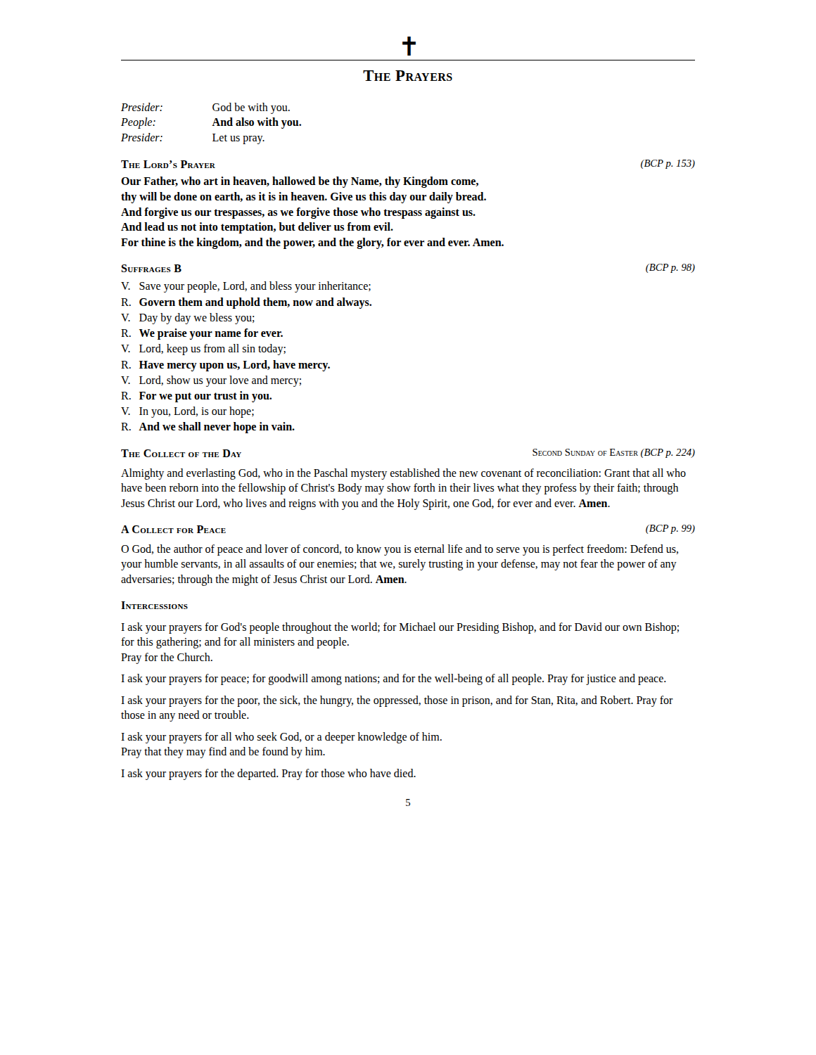✝
The Prayers
| Presider: | God be with you. |
| People: | And also with you. |
| Presider: | Let us pray. |
The Lord’s Prayer
(BCP p. 153)
Our Father, who art in heaven, hallowed be thy Name, thy Kingdom come,
thy will be done on earth, as it is in heaven. Give us this day our daily bread.
And forgive us our trespasses, as we forgive those who trespass against us.
And lead us not into temptation, but deliver us from evil.
For thine is the kingdom, and the power, and the glory, for ever and ever. Amen.
Suffrages B
(BCP p. 98)
| V. | Save your people, Lord, and bless your inheritance; |
| R. | Govern them and uphold them, now and always. |
| V. | Day by day we bless you; |
| R. | We praise your name for ever. |
| V. | Lord, keep us from all sin today; |
| R. | Have mercy upon us, Lord, have mercy. |
| V. | Lord, show us your love and mercy; |
| R. | For we put our trust in you. |
| V. | In you, Lord, is our hope; |
| R. | And we shall never hope in vain. |
The Collect of the Day
Second Sunday of Easter (BCP p. 224)
Almighty and everlasting God, who in the Paschal mystery established the new covenant of reconciliation: Grant that all who have been reborn into the fellowship of Christ's Body may show forth in their lives what they profess by their faith; through Jesus Christ our Lord, who lives and reigns with you and the Holy Spirit, one God, for ever and ever. Amen.
A Collect for Peace
(BCP p. 99)
O God, the author of peace and lover of concord, to know you is eternal life and to serve you is perfect freedom: Defend us, your humble servants, in all assaults of our enemies; that we, surely trusting in your defense, may not fear the power of any adversaries; through the might of Jesus Christ our Lord. Amen.
Intercessions
I ask your prayers for God's people throughout the world; for Michael our Presiding Bishop, and for David our own Bishop; for this gathering; and for all ministers and people.
Pray for the Church.
I ask your prayers for peace; for goodwill among nations; and for the well-being of all people. Pray for justice and peace.
I ask your prayers for the poor, the sick, the hungry, the oppressed, those in prison, and for Stan, Rita, and Robert. Pray for those in any need or trouble.
I ask your prayers for all who seek God, or a deeper knowledge of him.
Pray that they may find and be found by him.
I ask your prayers for the departed. Pray for those who have died.
5